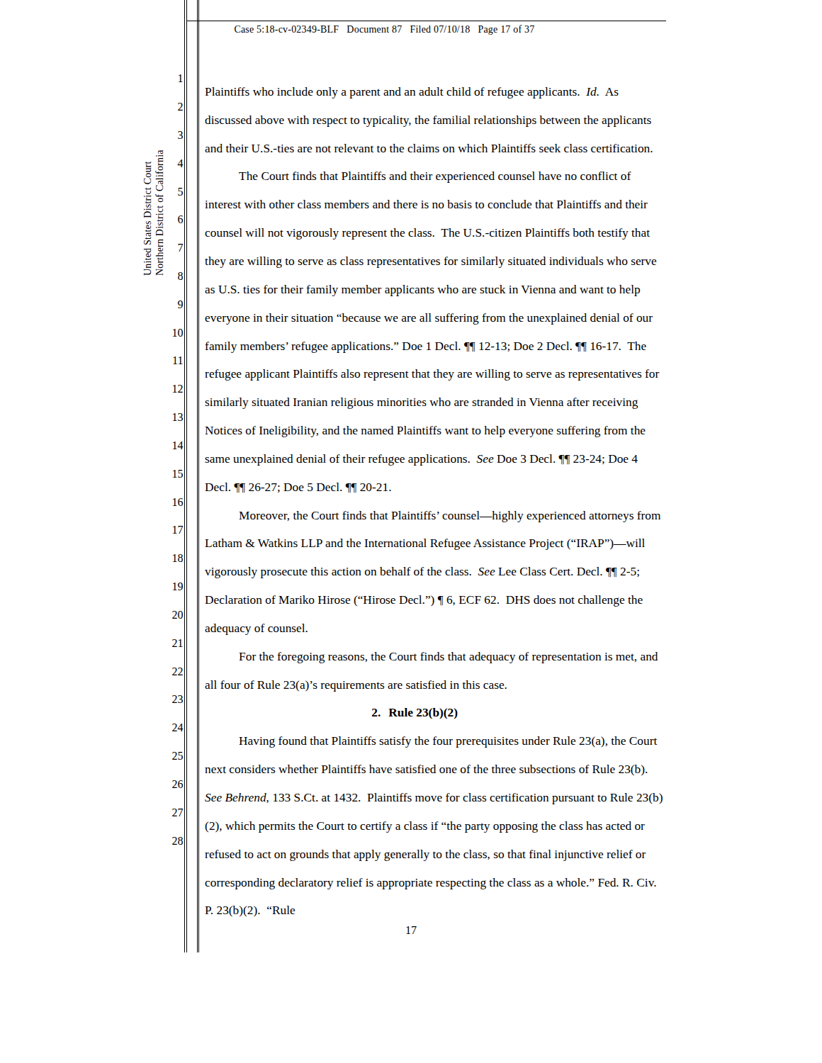Case 5:18-cv-02349-BLF Document 87 Filed 07/10/18 Page 17 of 37
1
2
3
4
5
6
7
8
9
10
11
12
13
14
15
16
17
18
19
20
21
22
23
24
25
26
27
28
United States District Court Northern District of California
Plaintiffs who include only a parent and an adult child of refugee applicants. Id. As discussed above with respect to typicality, the familial relationships between the applicants and their U.S.-ties are not relevant to the claims on which Plaintiffs seek class certification.
The Court finds that Plaintiffs and their experienced counsel have no conflict of interest with other class members and there is no basis to conclude that Plaintiffs and their counsel will not vigorously represent the class. The U.S.-citizen Plaintiffs both testify that they are willing to serve as class representatives for similarly situated individuals who serve as U.S. ties for their family member applicants who are stuck in Vienna and want to help everyone in their situation “because we are all suffering from the unexplained denial of our family members’ refugee applications.” Doe 1 Decl. ¶¶ 12-13; Doe 2 Decl. ¶¶ 16-17. The refugee applicant Plaintiffs also represent that they are willing to serve as representatives for similarly situated Iranian religious minorities who are stranded in Vienna after receiving Notices of Ineligibility, and the named Plaintiffs want to help everyone suffering from the same unexplained denial of their refugee applications. See Doe 3 Decl. ¶¶ 23-24; Doe 4 Decl. ¶¶ 26-27; Doe 5 Decl. ¶¶ 20-21.
Moreover, the Court finds that Plaintiffs’ counsel—highly experienced attorneys from Latham & Watkins LLP and the International Refugee Assistance Project (“IRAP”)—will vigorously prosecute this action on behalf of the class. See Lee Class Cert. Decl. ¶¶ 2-5; Declaration of Mariko Hirose (“Hirose Decl.”) ¶ 6, ECF 62. DHS does not challenge the adequacy of counsel.
For the foregoing reasons, the Court finds that adequacy of representation is met, and all four of Rule 23(a)’s requirements are satisfied in this case.
2. Rule 23(b)(2)
Having found that Plaintiffs satisfy the four prerequisites under Rule 23(a), the Court next considers whether Plaintiffs have satisfied one of the three subsections of Rule 23(b). See Behrend, 133 S.Ct. at 1432. Plaintiffs move for class certification pursuant to Rule 23(b)(2), which permits the Court to certify a class if “the party opposing the class has acted or refused to act on grounds that apply generally to the class, so that final injunctive relief or corresponding declaratory relief is appropriate respecting the class as a whole.” Fed. R. Civ. P. 23(b)(2). “Rule
17